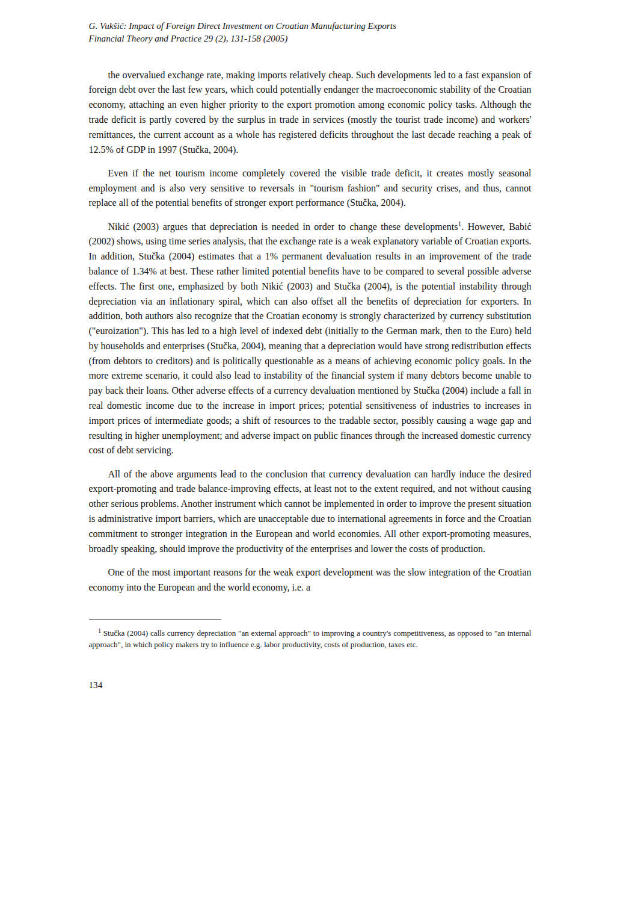G. Vukšić: Impact of Foreign Direct Investment on Croatian Manufacturing Exports
Financial Theory and Practice 29 (2), 131-158 (2005)
the overvalued exchange rate, making imports relatively cheap. Such developments led to a fast expansion of foreign debt over the last few years, which could potentially endanger the macroeconomic stability of the Croatian economy, attaching an even higher priority to the export promotion among economic policy tasks. Although the trade deficit is partly covered by the surplus in trade in services (mostly the tourist trade income) and workers' remittances, the current account as a whole has registered deficits throughout the last decade reaching a peak of 12.5% of GDP in 1997 (Stučka, 2004).
Even if the net tourism income completely covered the visible trade deficit, it creates mostly seasonal employment and is also very sensitive to reversals in "tourism fashion" and security crises, and thus, cannot replace all of the potential benefits of stronger export performance (Stučka, 2004).
Nikić (2003) argues that depreciation is needed in order to change these developments1. However, Babić (2002) shows, using time series analysis, that the exchange rate is a weak explanatory variable of Croatian exports. In addition, Stučka (2004) estimates that a 1% permanent devaluation results in an improvement of the trade balance of 1.34% at best. These rather limited potential benefits have to be compared to several possible adverse effects. The first one, emphasized by both Nikić (2003) and Stučka (2004), is the potential instability through depreciation via an inflationary spiral, which can also offset all the benefits of depreciation for exporters. In addition, both authors also recognize that the Croatian economy is strongly characterized by currency substitution ("euroization"). This has led to a high level of indexed debt (initially to the German mark, then to the Euro) held by households and enterprises (Stučka, 2004), meaning that a depreciation would have strong redistribution effects (from debtors to creditors) and is politically questionable as a means of achieving economic policy goals. In the more extreme scenario, it could also lead to instability of the financial system if many debtors become unable to pay back their loans. Other adverse effects of a currency devaluation mentioned by Stučka (2004) include a fall in real domestic income due to the increase in import prices; potential sensitiveness of industries to increases in import prices of intermediate goods; a shift of resources to the tradable sector, possibly causing a wage gap and resulting in higher unemployment; and adverse impact on public finances through the increased domestic currency cost of debt servicing.
All of the above arguments lead to the conclusion that currency devaluation can hardly induce the desired export-promoting and trade balance-improving effects, at least not to the extent required, and not without causing other serious problems. Another instrument which cannot be implemented in order to improve the present situation is administrative import barriers, which are unacceptable due to international agreements in force and the Croatian commitment to stronger integration in the European and world economies. All other export-promoting measures, broadly speaking, should improve the productivity of the enterprises and lower the costs of production.
One of the most important reasons for the weak export development was the slow integration of the Croatian economy into the European and the world economy, i.e. a
1 Stučka (2004) calls currency depreciation "an external approach" to improving a country's competitiveness, as opposed to "an internal approach", in which policy makers try to influence e.g. labor productivity, costs of production, taxes etc.
134